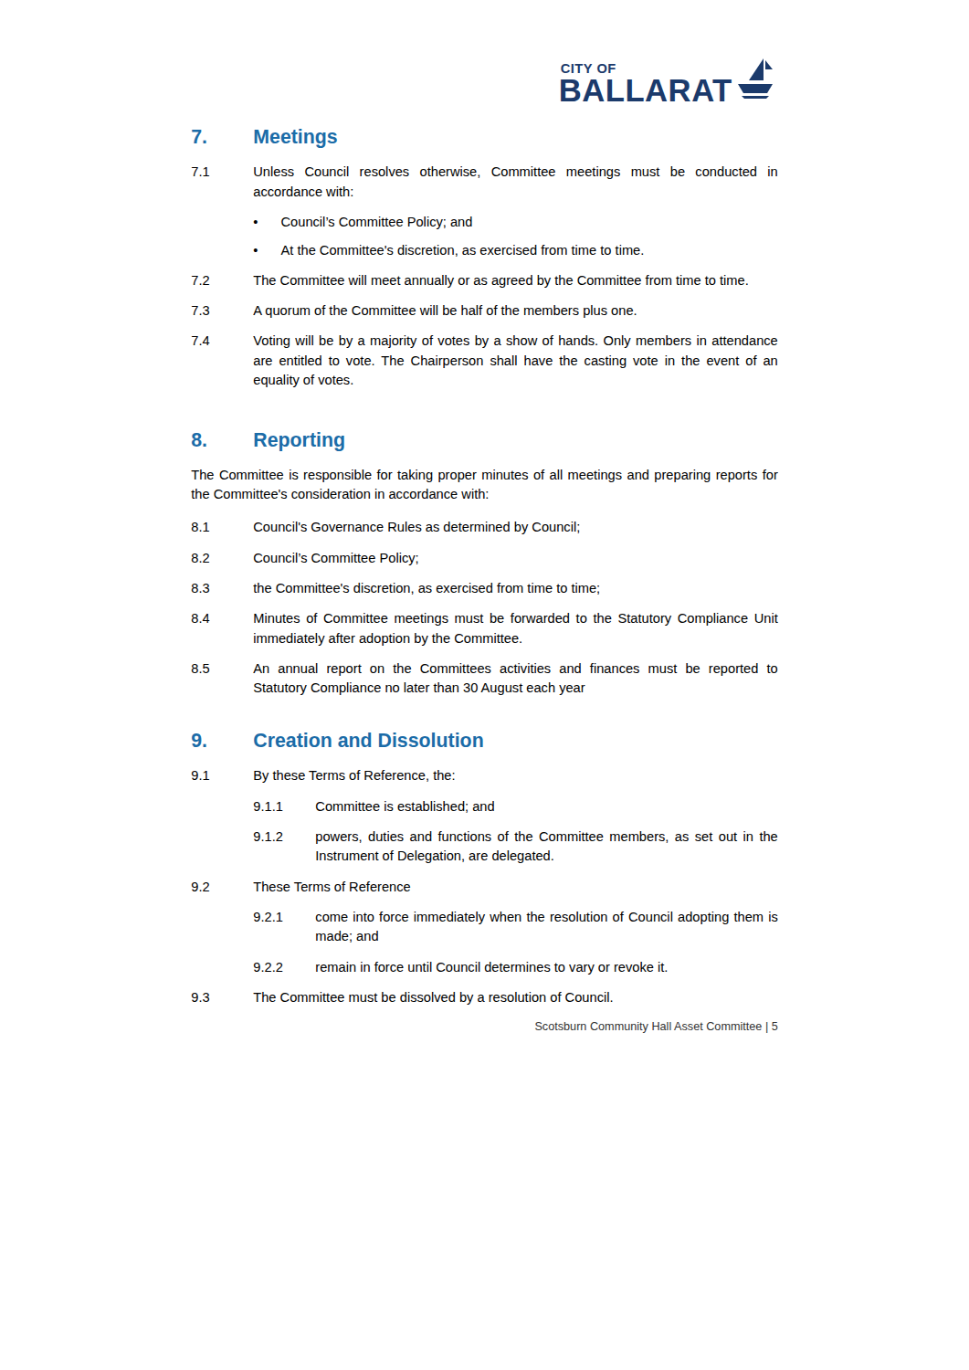CITY OF
BALLARAT
7. Meetings
7.1
Unless Council resolves otherwise, Committee meetings must be conducted in accordance with:
Council’s Committee Policy; and
At the Committee's discretion, as exercised from time to time.
7.2
The Committee will meet annually or as agreed by the Committee from time to time.
7.3
A quorum of the Committee will be half of the members plus one.
7.4
Voting will be by a majority of votes by a show of hands. Only members in attendance are entitled to vote. The Chairperson shall have the casting vote in the event of an equality of votes.
8. Reporting
The Committee is responsible for taking proper minutes of all meetings and preparing reports for the Committee's consideration in accordance with:
8.1
Council's Governance Rules as determined by Council;
8.2
Council’s Committee Policy;
8.3
the Committee's discretion, as exercised from time to time;
8.4
Minutes of Committee meetings must be forwarded to the Statutory Compliance Unit immediately after adoption by the Committee.
8.5
An annual report on the Committees activities and finances must be reported to Statutory Compliance no later than 30 August each year
9. Creation and Dissolution
9.1
By these Terms of Reference, the:
9.1.1
Committee is established; and
9.1.2
powers, duties and functions of the Committee members, as set out in the Instrument of Delegation, are delegated.
9.2
These Terms of Reference
9.2.1
come into force immediately when the resolution of Council adopting them is made; and
9.2.2
remain in force until Council determines to vary or revoke it.
9.3
The Committee must be dissolved by a resolution of Council.
Scotsburn Community Hall Asset Committee | 5